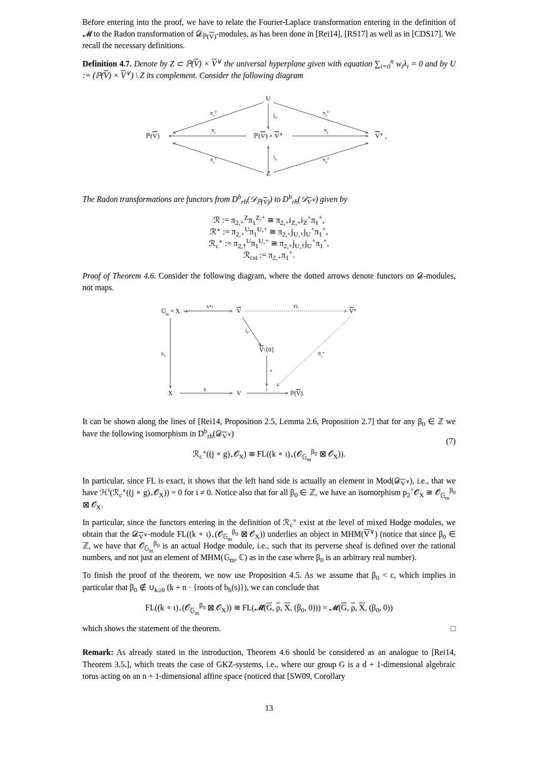Before entering into the proof, we have to relate the Fourier-Laplace transformation entering in the definition of 𝓜 to the Radon transformation of 𝒟ℙ(V)-modules, as has been done in [Rei14], [RS17] as well as in [CDS17]. We recall the necessary definitions.
Definition 4.7. Denote by Z ⊂ ℙ(V) × V∨ the universal hyperplane given with equation ∑i=0n wiλi = 0 and by U := (ℙ(V) × V∨) \ Z its complement. Consider the following diagram
U ℙ(V) ℙ(V) × V∨ V∨ , Z π1U π2U jU π1 π2 π1Z π2Z iZ
The Radon transformations are functors from Dbrh(𝒟ℙ(V)) to Dbrh(𝒟V∨) given by
ℛ := π2,+Zπ1Z,+ ≅ π2,+iZ,+iZ+π1+,
ℛ∘ := π2,+Uπ1U,+ ≅ π2,+jU,+jU+π1+,
ℛc∘ := π2,†Uπ1U,+ ≅ π2,+jU,†jU+π1+,
ℛcst := π2,+π1+.
Proof of Theorem 4.6. Consider the following diagram, where the dotted arrows denote functors on 𝒟-modules, not maps.
𝔾m × X V V∨ V\{0} X V ℙ(V). k∘ι ↪ FL j0 π ℛc∘ p2 g j
It can be shown along the lines of [Rei14, Proposition 2.5, Lemma 2.6, Proposition 2.7] that for any β0 ∈ ℤ we have the following isomorphism in Dbrh(𝒟V∨)
ℛc∘((j ∘ g)+𝒪X) ≅ FL((k ∘ ι)+(𝒪𝔾mβ0 ⊠ 𝒪X)). (7)
In particular, since FL is exact, it shows that the left hand side is actually an element in Mod(𝒟V∨), i.e., that we have ℋi(ℛc∘((j ∘ g)+𝒪X)) = 0 for i ≠ 0. Notice also that for all β0 ∈ ℤ, we have an isomorphism p2+𝒪X ≅ 𝒪𝔾mβ0 ⊠ 𝒪X.
In particular, since the functors entering in the definition of ℛc∘ exist at the level of mixed Hodge modules, we obtain that the 𝒟V∨-module FL((k ∘ ι)+(𝒪𝔾mβ0 ⊠ 𝒪X)) underlies an object in MHM(V∨) (notice that since β0 ∈ ℤ, we have that 𝒪𝔾mβ0 is an actual Hodge module, i.e., such that its perverse sheaf is defined over the rational numbers, and not just an element of MHM(𝔾m, ℂ) as in the case where β0 is an arbitrary real number).
To finish the proof of the theorem, we now use Proposition 4.5. As we assume that β0 < c, which implies in particular that β0 ∉ ∪k≥0 (k + n · {roots of bh(s)}), we can conclude that
FL((k ∘ ι)+(𝒪𝔾mβ0 ⊠ 𝒪X)) ≅ FL(𝓜̌(G, ρ, X, (β0, 0))) = 𝓜(G, ρ, X, (β0, 0))
which shows the statement of the theorem. □
Remark: As already stated in the introduction, Theorem 4.6 should be considered as an analogue to [Rei14, Theorem 3.5.], which treats the case of GKZ-systems, i.e., where our group G is a d + 1-dimensional algebraic torus acting on an n + 1-dimensional affine space (noticed that [SW09, Corollary
13